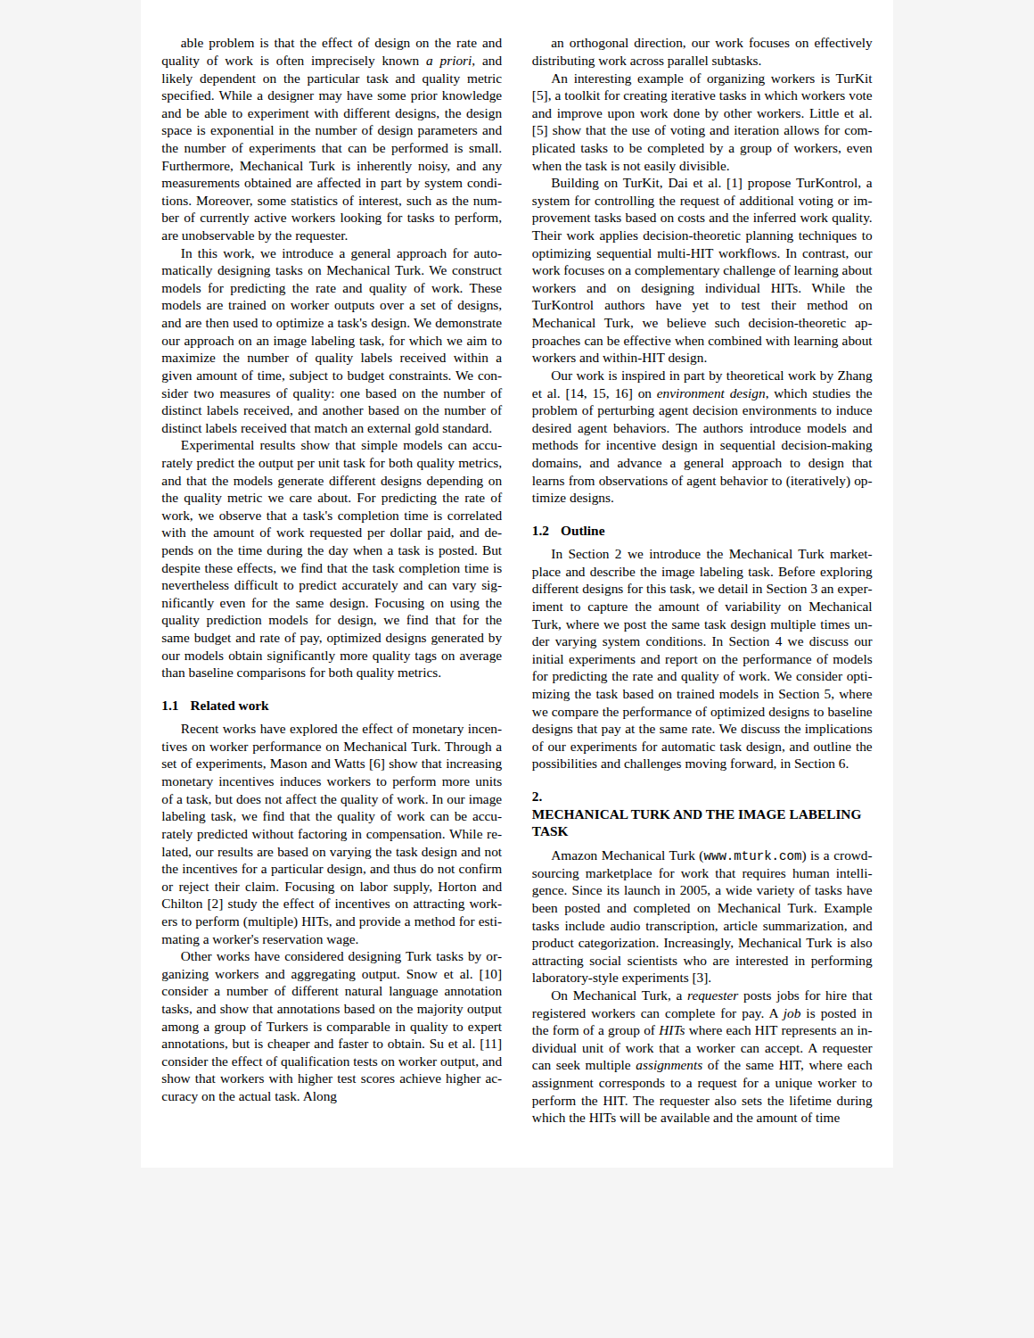able problem is that the effect of design on the rate and quality of work is often imprecisely known a priori, and likely dependent on the particular task and quality metric specified. While a designer may have some prior knowledge and be able to experiment with different designs, the design space is exponential in the number of design parameters and the number of experiments that can be performed is small. Furthermore, Mechanical Turk is inherently noisy, and any measurements obtained are affected in part by system conditions. Moreover, some statistics of interest, such as the number of currently active workers looking for tasks to perform, are unobservable by the requester.
In this work, we introduce a general approach for automatically designing tasks on Mechanical Turk. We construct models for predicting the rate and quality of work. These models are trained on worker outputs over a set of designs, and are then used to optimize a task's design. We demonstrate our approach on an image labeling task, for which we aim to maximize the number of quality labels received within a given amount of time, subject to budget constraints. We consider two measures of quality: one based on the number of distinct labels received, and another based on the number of distinct labels received that match an external gold standard.
Experimental results show that simple models can accurately predict the output per unit task for both quality metrics, and that the models generate different designs depending on the quality metric we care about. For predicting the rate of work, we observe that a task's completion time is correlated with the amount of work requested per dollar paid, and depends on the time during the day when a task is posted. But despite these effects, we find that the task completion time is nevertheless difficult to predict accurately and can vary significantly even for the same design. Focusing on using the quality prediction models for design, we find that for the same budget and rate of pay, optimized designs generated by our models obtain significantly more quality tags on average than baseline comparisons for both quality metrics.
1.1 Related work
Recent works have explored the effect of monetary incentives on worker performance on Mechanical Turk. Through a set of experiments, Mason and Watts [6] show that increasing monetary incentives induces workers to perform more units of a task, but does not affect the quality of work. In our image labeling task, we find that the quality of work can be accurately predicted without factoring in compensation. While related, our results are based on varying the task design and not the incentives for a particular design, and thus do not confirm or reject their claim. Focusing on labor supply, Horton and Chilton [2] study the effect of incentives on attracting workers to perform (multiple) HITs, and provide a method for estimating a worker's reservation wage.
Other works have considered designing Turk tasks by organizing workers and aggregating output. Snow et al. [10] consider a number of different natural language annotation tasks, and show that annotations based on the majority output among a group of Turkers is comparable in quality to expert annotations, but is cheaper and faster to obtain. Su et al. [11] consider the effect of qualification tests on worker output, and show that workers with higher test scores achieve higher accuracy on the actual task. Along
an orthogonal direction, our work focuses on effectively distributing work across parallel subtasks.
An interesting example of organizing workers is TurKit [5], a toolkit for creating iterative tasks in which workers vote and improve upon work done by other workers. Little et al. [5] show that the use of voting and iteration allows for complicated tasks to be completed by a group of workers, even when the task is not easily divisible.
Building on TurKit, Dai et al. [1] propose TurKontrol, a system for controlling the request of additional voting or improvement tasks based on costs and the inferred work quality. Their work applies decision-theoretic planning techniques to optimizing sequential multi-HIT workflows. In contrast, our work focuses on a complementary challenge of learning about workers and on designing individual HITs. While the TurKontrol authors have yet to test their method on Mechanical Turk, we believe such decision-theoretic approaches can be effective when combined with learning about workers and within-HIT design.
Our work is inspired in part by theoretical work by Zhang et al. [14, 15, 16] on environment design, which studies the problem of perturbing agent decision environments to induce desired agent behaviors. The authors introduce models and methods for incentive design in sequential decision-making domains, and advance a general approach to design that learns from observations of agent behavior to (iteratively) optimize designs.
1.2 Outline
In Section 2 we introduce the Mechanical Turk marketplace and describe the image labeling task. Before exploring different designs for this task, we detail in Section 3 an experiment to capture the amount of variability on Mechanical Turk, where we post the same task design multiple times under varying system conditions. In Section 4 we discuss our initial experiments and report on the performance of models for predicting the rate and quality of work. We consider optimizing the task based on trained models in Section 5, where we compare the performance of optimized designs to baseline designs that pay at the same rate. We discuss the implications of our experiments for automatic task design, and outline the possibilities and challenges moving forward, in Section 6.
2. Mechanical Turk and the Image Labeling Task
Amazon Mechanical Turk (www.mturk.com) is a crowdsourcing marketplace for work that requires human intelligence. Since its launch in 2005, a wide variety of tasks have been posted and completed on Mechanical Turk. Example tasks include audio transcription, article summarization, and product categorization. Increasingly, Mechanical Turk is also attracting social scientists who are interested in performing laboratory-style experiments [3].
On Mechanical Turk, a requester posts jobs for hire that registered workers can complete for pay. A job is posted in the form of a group of HITs where each HIT represents an individual unit of work that a worker can accept. A requester can seek multiple assignments of the same HIT, where each assignment corresponds to a request for a unique worker to perform the HIT. The requester also sets the lifetime during which the HITs will be available and the amount of time